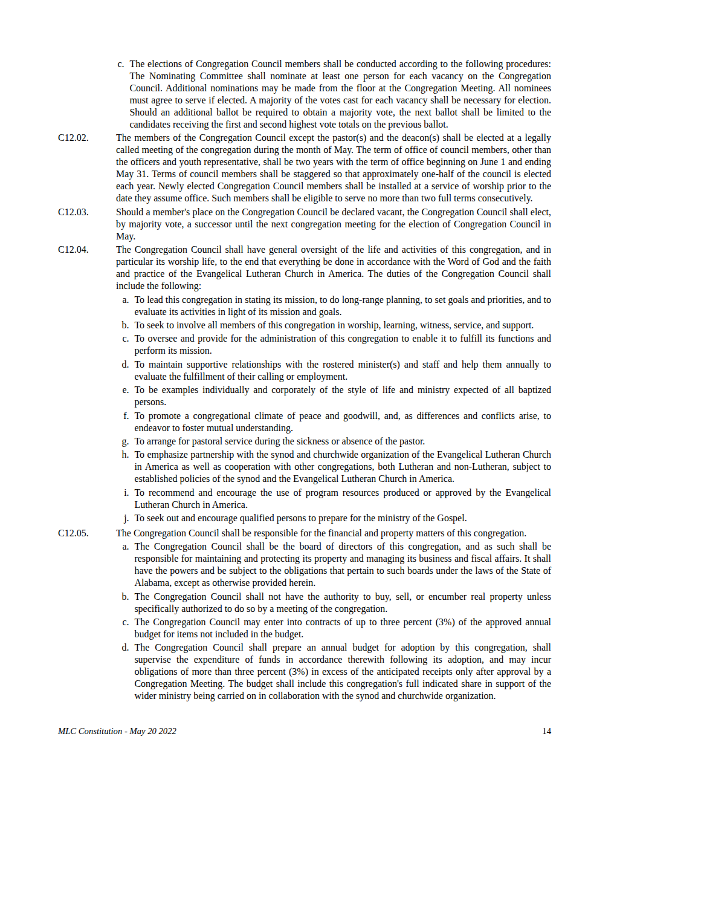The elections of Congregation Council members shall be conducted according to the following procedures: The Nominating Committee shall nominate at least one person for each vacancy on the Congregation Council. Additional nominations may be made from the floor at the Congregation Meeting. All nominees must agree to serve if elected. A majority of the votes cast for each vacancy shall be necessary for election. Should an additional ballot be required to obtain a majority vote, the next ballot shall be limited to the candidates receiving the first and second highest vote totals on the previous ballot.
C12.02.
The members of the Congregation Council except the pastor(s) and the deacon(s) shall be elected at a legally called meeting of the congregation during the month of May. The term of office of council members, other than the officers and youth representative, shall be two years with the term of office beginning on June 1 and ending May 31. Terms of council members shall be staggered so that approximately one-half of the council is elected each year. Newly elected Congregation Council members shall be installed at a service of worship prior to the date they assume office. Such members shall be eligible to serve no more than two full terms consecutively.
C12.03.
Should a member's place on the Congregation Council be declared vacant, the Congregation Council shall elect, by majority vote, a successor until the next congregation meeting for the election of Congregation Council in May.
C12.04.
The Congregation Council shall have general oversight of the life and activities of this congregation, and in particular its worship life, to the end that everything be done in accordance with the Word of God and the faith and practice of the Evangelical Lutheran Church in America. The duties of the Congregation Council shall include the following:
To lead this congregation in stating its mission, to do long-range planning, to set goals and priorities, and to evaluate its activities in light of its mission and goals.
To seek to involve all members of this congregation in worship, learning, witness, service, and support.
To oversee and provide for the administration of this congregation to enable it to fulfill its functions and perform its mission.
To maintain supportive relationships with the rostered minister(s) and staff and help them annually to evaluate the fulfillment of their calling or employment.
To be examples individually and corporately of the style of life and ministry expected of all baptized persons.
To promote a congregational climate of peace and goodwill, and, as differences and conflicts arise, to endeavor to foster mutual understanding.
To arrange for pastoral service during the sickness or absence of the pastor.
To emphasize partnership with the synod and churchwide organization of the Evangelical Lutheran Church in America as well as cooperation with other congregations, both Lutheran and non-Lutheran, subject to established policies of the synod and the Evangelical Lutheran Church in America.
To recommend and encourage the use of program resources produced or approved by the Evangelical Lutheran Church in America.
To seek out and encourage qualified persons to prepare for the ministry of the Gospel.
C12.05.
The Congregation Council shall be responsible for the financial and property matters of this congregation.
The Congregation Council shall be the board of directors of this congregation, and as such shall be responsible for maintaining and protecting its property and managing its business and fiscal affairs. It shall have the powers and be subject to the obligations that pertain to such boards under the laws of the State of Alabama, except as otherwise provided herein.
The Congregation Council shall not have the authority to buy, sell, or encumber real property unless specifically authorized to do so by a meeting of the congregation.
The Congregation Council may enter into contracts of up to three percent (3%) of the approved annual budget for items not included in the budget.
The Congregation Council shall prepare an annual budget for adoption by this congregation, shall supervise the expenditure of funds in accordance therewith following its adoption, and may incur obligations of more than three percent (3%) in excess of the anticipated receipts only after approval by a Congregation Meeting. The budget shall include this congregation's full indicated share in support of the wider ministry being carried on in collaboration with the synod and churchwide organization.
MLC Constitution - May 20 2022 14